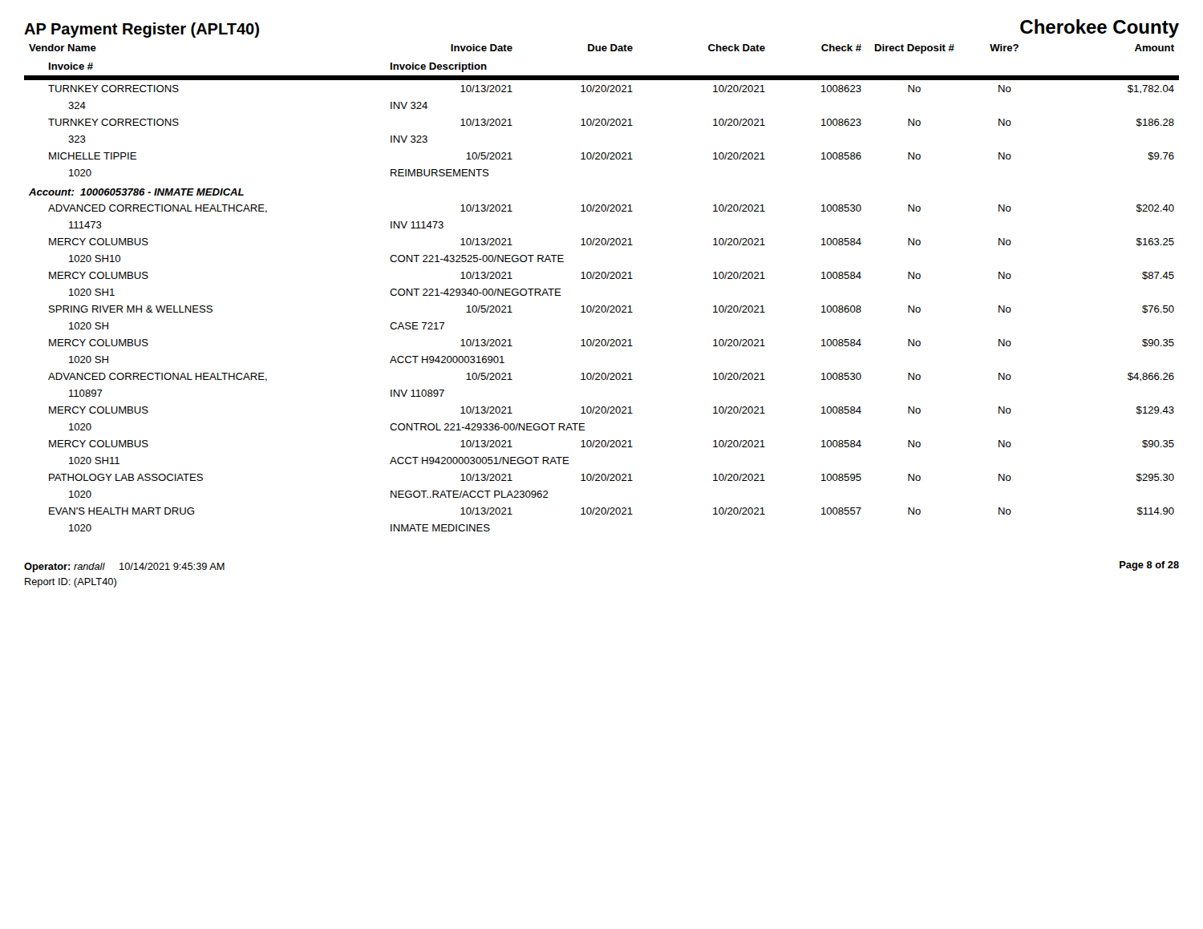AP Payment Register (APLT40)
Cherokee County
| Vendor Name | Invoice Date | Due Date | Check Date | Check # | Direct Deposit # | Wire? | Amount |
| --- | --- | --- | --- | --- | --- | --- | --- |
| Invoice # | Invoice Description | | | | | |
| TURNKEY CORRECTIONS | 10/13/2021 | 10/20/2021 | 10/20/2021 | 1008623 | No | No | $1,782.04 |
| 324 | INV 324 | | | | | |
| TURNKEY CORRECTIONS | 10/13/2021 | 10/20/2021 | 10/20/2021 | 1008623 | No | No | $186.28 |
| 323 | INV 323 | | | | | |
| MICHELLE TIPPIE | 10/5/2021 | 10/20/2021 | 10/20/2021 | 1008586 | No | No | $9.76 |
| 1020 | REIMBURSEMENTS | | | | | |
| Account: 10006053786 - INMATE MEDICAL |
| ADVANCED CORRECTIONAL HEALTHCARE, | 10/13/2021 | 10/20/2021 | 10/20/2021 | 1008530 | No | No | $202.40 |
| 111473 | INV 111473 | | | | | |
| MERCY COLUMBUS | 10/13/2021 | 10/20/2021 | 10/20/2021 | 1008584 | No | No | $163.25 |
| 1020 SH10 | CONT 221-432525-00/NEGOT RATE | | | | | |
| MERCY COLUMBUS | 10/13/2021 | 10/20/2021 | 10/20/2021 | 1008584 | No | No | $87.45 |
| 1020 SH1 | CONT 221-429340-00/NEGOTRATE | | | | | |
| SPRING RIVER MH & WELLNESS | 10/5/2021 | 10/20/2021 | 10/20/2021 | 1008608 | No | No | $76.50 |
| 1020 SH | CASE 7217 | | | | | |
| MERCY COLUMBUS | 10/13/2021 | 10/20/2021 | 10/20/2021 | 1008584 | No | No | $90.35 |
| 1020 SH | ACCT H9420000316901 | | | | | |
| ADVANCED CORRECTIONAL HEALTHCARE, | 10/5/2021 | 10/20/2021 | 10/20/2021 | 1008530 | No | No | $4,866.26 |
| 110897 | INV 110897 | | | | | |
| MERCY COLUMBUS | 10/13/2021 | 10/20/2021 | 10/20/2021 | 1008584 | No | No | $129.43 |
| 1020 | CONTROL 221-429336-00/NEGOT RATE | | | | | |
| MERCY COLUMBUS | 10/13/2021 | 10/20/2021 | 10/20/2021 | 1008584 | No | No | $90.35 |
| 1020 SH11 | ACCT H942000030051/NEGOT RATE | | | | | |
| PATHOLOGY LAB ASSOCIATES | 10/13/2021 | 10/20/2021 | 10/20/2021 | 1008595 | No | No | $295.30 |
| 1020 | NEGOT..RATE/ACCT PLA230962 | | | | | |
| EVAN'S HEALTH MART DRUG | 10/13/2021 | 10/20/2021 | 10/20/2021 | 1008557 | No | No | $114.90 |
| 1020 | INMATE MEDICINES | | | | | |
Operator: randall 10/14/2021 9:45:39 AM
Report ID: (APLT40)
Page 8 of 28